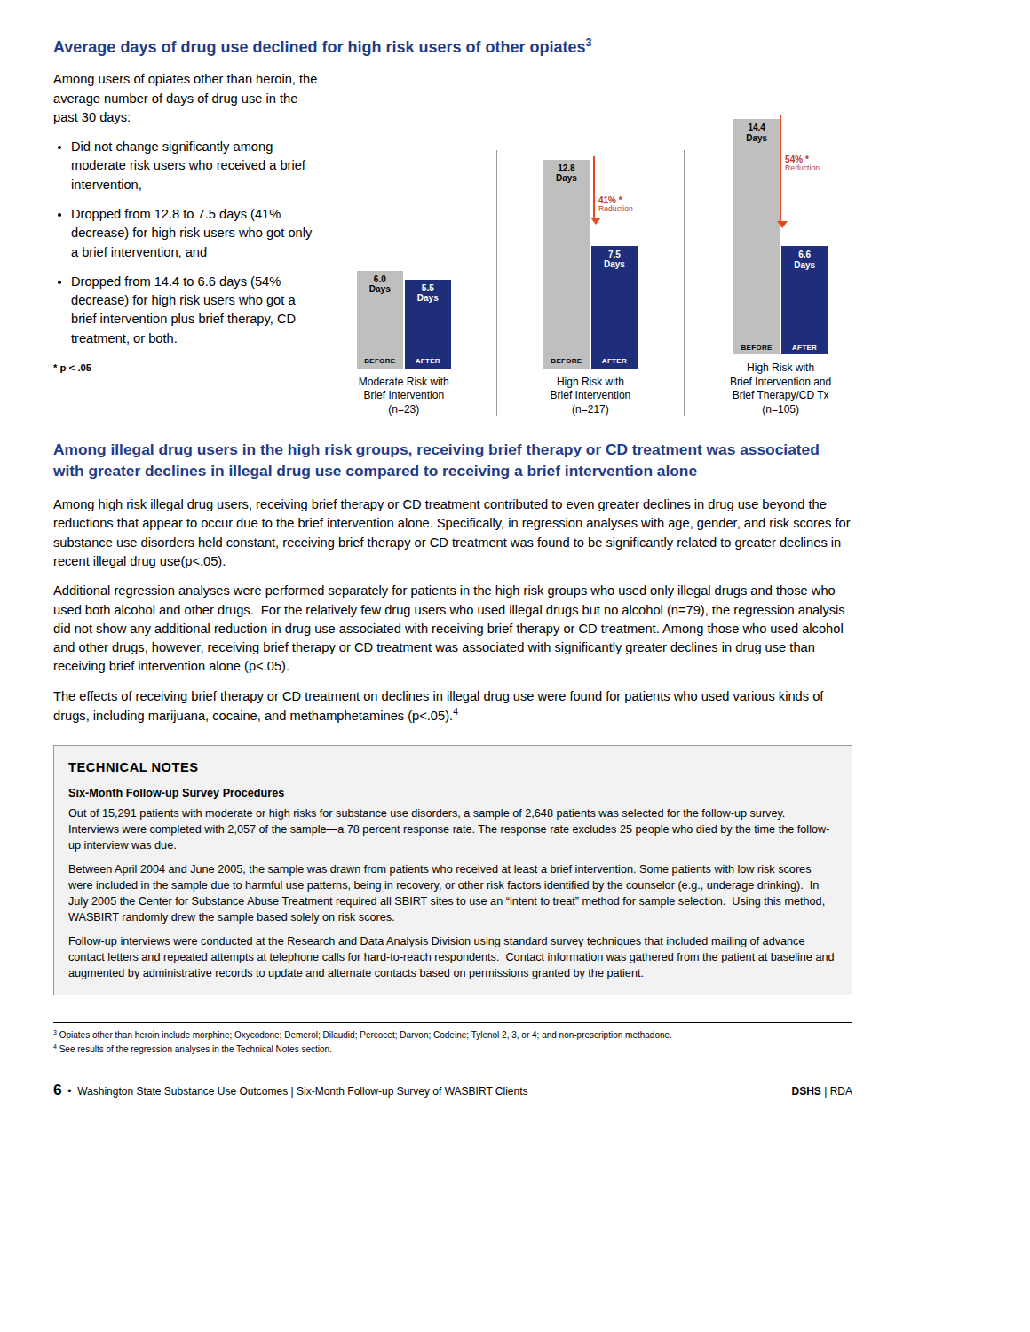Average days of drug use declined for high risk users of other opiates3
Among users of opiates other than heroin, the average number of days of drug use in the past 30 days:
Did not change significantly among moderate risk users who received a brief intervention,
Dropped from 12.8 to 7.5 days (41% decrease) for high risk users who got only a brief intervention, and
Dropped from 14.4 to 6.6 days (54% decrease) for high risk users who got a brief intervention plus brief therapy, CD treatment, or both.
* p < .05
6.0
Days
BEFORE
5.5
Days
AFTER
Moderate Risk with
Brief Intervention
(n=23)
12.8
Days
BEFORE
7.5
Days
AFTER
41% *Reduction
High Risk with
Brief Intervention
(n=217)
14.4
Days
BEFORE
6.6
Days
AFTER
54% *Reduction
High Risk with
Brief Intervention and
Brief Therapy/CD Tx
(n=105)
Among illegal drug users in the high risk groups, receiving brief therapy or CD treatment was associated with greater declines in illegal drug use compared to receiving a brief intervention alone
Among high risk illegal drug users, receiving brief therapy or CD treatment contributed to even greater declines in drug use beyond the reductions that appear to occur due to the brief intervention alone. Specifically, in regression analyses with age, gender, and risk scores for substance use disorders held constant, receiving brief therapy or CD treatment was found to be significantly related to greater declines in recent illegal drug use(p<.05).
Additional regression analyses were performed separately for patients in the high risk groups who used only illegal drugs and those who used both alcohol and other drugs. For the relatively few drug users who used illegal drugs but no alcohol (n=79), the regression analysis did not show any additional reduction in drug use associated with receiving brief therapy or CD treatment. Among those who used alcohol and other drugs, however, receiving brief therapy or CD treatment was associated with significantly greater declines in drug use than receiving brief intervention alone (p<.05).
The effects of receiving brief therapy or CD treatment on declines in illegal drug use were found for patients who used various kinds of drugs, including marijuana, cocaine, and methamphetamines (p<.05).4
TECHNICAL NOTES
Six-Month Follow-up Survey Procedures
Out of 15,291 patients with moderate or high risks for substance use disorders, a sample of 2,648 patients was selected for the follow-up survey. Interviews were completed with 2,057 of the sample—a 78 percent response rate. The response rate excludes 25 people who died by the time the follow-up interview was due.
Between April 2004 and June 2005, the sample was drawn from patients who received at least a brief intervention. Some patients with low risk scores were included in the sample due to harmful use patterns, being in recovery, or other risk factors identified by the counselor (e.g., underage drinking). In July 2005 the Center for Substance Abuse Treatment required all SBIRT sites to use an “intent to treat” method for sample selection. Using this method, WASBIRT randomly drew the sample based solely on risk scores.
Follow-up interviews were conducted at the Research and Data Analysis Division using standard survey techniques that included mailing of advance contact letters and repeated attempts at telephone calls for hard-to-reach respondents. Contact information was gathered from the patient at baseline and augmented by administrative records to update and alternate contacts based on permissions granted by the patient.
3 Opiates other than heroin include morphine; Oxycodone; Demerol; Dilaudid; Percocet; Darvon; Codeine; Tylenol 2, 3, or 4; and non-prescription methadone.
4 See results of the regression analyses in the Technical Notes section.
6 • Washington State Substance Use Outcomes | Six-Month Follow-up Survey of WASBIRT Clients
DSHS | RDA